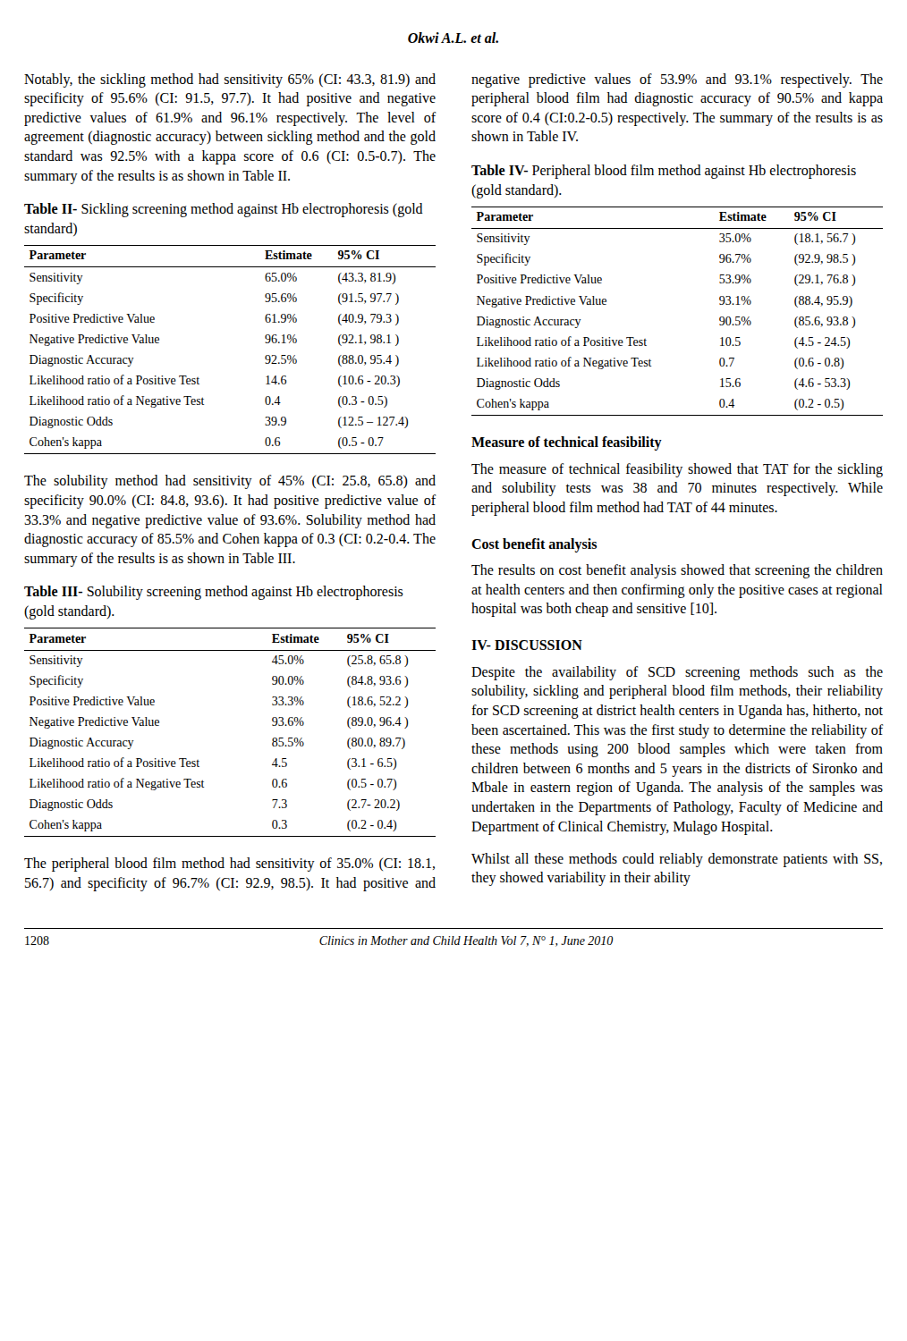Okwi A.L. et al.
Notably, the sickling method had sensitivity 65% (CI: 43.3, 81.9) and specificity of 95.6% (CI: 91.5, 97.7). It had positive and negative predictive values of 61.9% and 96.1% respectively. The level of agreement (diagnostic accuracy) between sickling method and the gold standard was 92.5% with a kappa score of 0.6 (CI: 0.5-0.7). The summary of the results is as shown in Table II.
Table II- Sickling screening method against Hb electrophoresis (gold standard)
| Parameter | Estimate | 95% CI |
| --- | --- | --- |
| Sensitivity | 65.0% | (43.3, 81.9) |
| Specificity | 95.6% | (91.5, 97.7 ) |
| Positive Predictive Value | 61.9% | (40.9, 79.3 ) |
| Negative Predictive Value | 96.1% | (92.1, 98.1 ) |
| Diagnostic Accuracy | 92.5% | (88.0, 95.4 ) |
| Likelihood ratio of a Positive Test | 14.6 | (10.6 - 20.3) |
| Likelihood ratio of a Negative Test | 0.4 | (0.3 - 0.5) |
| Diagnostic Odds | 39.9 | (12.5 – 127.4) |
| Cohen's kappa | 0.6 | (0.5 - 0.7 |
The solubility method had sensitivity of 45% (CI: 25.8, 65.8) and specificity 90.0% (CI: 84.8, 93.6). It had positive predictive value of 33.3% and negative predictive value of 93.6%. Solubility method had diagnostic accuracy of 85.5% and Cohen kappa of 0.3 (CI: 0.2-0.4. The summary of the results is as shown in Table III.
Table III- Solubility screening method against Hb electrophoresis (gold standard).
| Parameter | Estimate | 95% CI |
| --- | --- | --- |
| Sensitivity | 45.0% | (25.8, 65.8 ) |
| Specificity | 90.0% | (84.8, 93.6 ) |
| Positive Predictive Value | 33.3% | (18.6, 52.2 ) |
| Negative Predictive Value | 93.6% | (89.0, 96.4 ) |
| Diagnostic Accuracy | 85.5% | (80.0, 89.7) |
| Likelihood ratio of a Positive Test | 4.5 | (3.1 - 6.5) |
| Likelihood ratio of a Negative Test | 0.6 | (0.5 - 0.7) |
| Diagnostic Odds | 7.3 | (2.7- 20.2) |
| Cohen's kappa | 0.3 | (0.2 - 0.4) |
The peripheral blood film method had sensitivity of 35.0% (CI: 18.1, 56.7) and specificity of 96.7% (CI: 92.9, 98.5). It had positive and negative predictive values of 53.9% and 93.1% respectively. The peripheral blood film had diagnostic accuracy of 90.5% and kappa score of 0.4 (CI:0.2-0.5) respectively. The summary of the results is as shown in Table IV.
Table IV- Peripheral blood film method against Hb electrophoresis (gold standard).
| Parameter | Estimate | 95% CI |
| --- | --- | --- |
| Sensitivity | 35.0% | (18.1, 56.7 ) |
| Specificity | 96.7% | (92.9, 98.5 ) |
| Positive Predictive Value | 53.9% | (29.1, 76.8 ) |
| Negative Predictive Value | 93.1% | (88.4, 95.9) |
| Diagnostic Accuracy | 90.5% | (85.6, 93.8 ) |
| Likelihood ratio of a Positive Test | 10.5 | (4.5 - 24.5) |
| Likelihood ratio of a Negative Test | 0.7 | (0.6 - 0.8) |
| Diagnostic Odds | 15.6 | (4.6 - 53.3) |
| Cohen's kappa | 0.4 | (0.2 - 0.5) |
Measure of technical feasibility
The measure of technical feasibility showed that TAT for the sickling and solubility tests was 38 and 70 minutes respectively. While peripheral blood film method had TAT of 44 minutes.
Cost benefit analysis
The results on cost benefit analysis showed that screening the children at health centers and then confirming only the positive cases at regional hospital was both cheap and sensitive [10].
IV- DISCUSSION
Despite the availability of SCD screening methods such as the solubility, sickling and peripheral blood film methods, their reliability for SCD screening at district health centers in Uganda has, hitherto, not been ascertained. This was the first study to determine the reliability of these methods using 200 blood samples which were taken from children between 6 months and 5 years in the districts of Sironko and Mbale in eastern region of Uganda. The analysis of the samples was undertaken in the Departments of Pathology, Faculty of Medicine and Department of Clinical Chemistry, Mulago Hospital.
Whilst all these methods could reliably demonstrate patients with SS, they showed variability in their ability
1208 Clinics in Mother and Child Health Vol 7, N° 1, June 2010